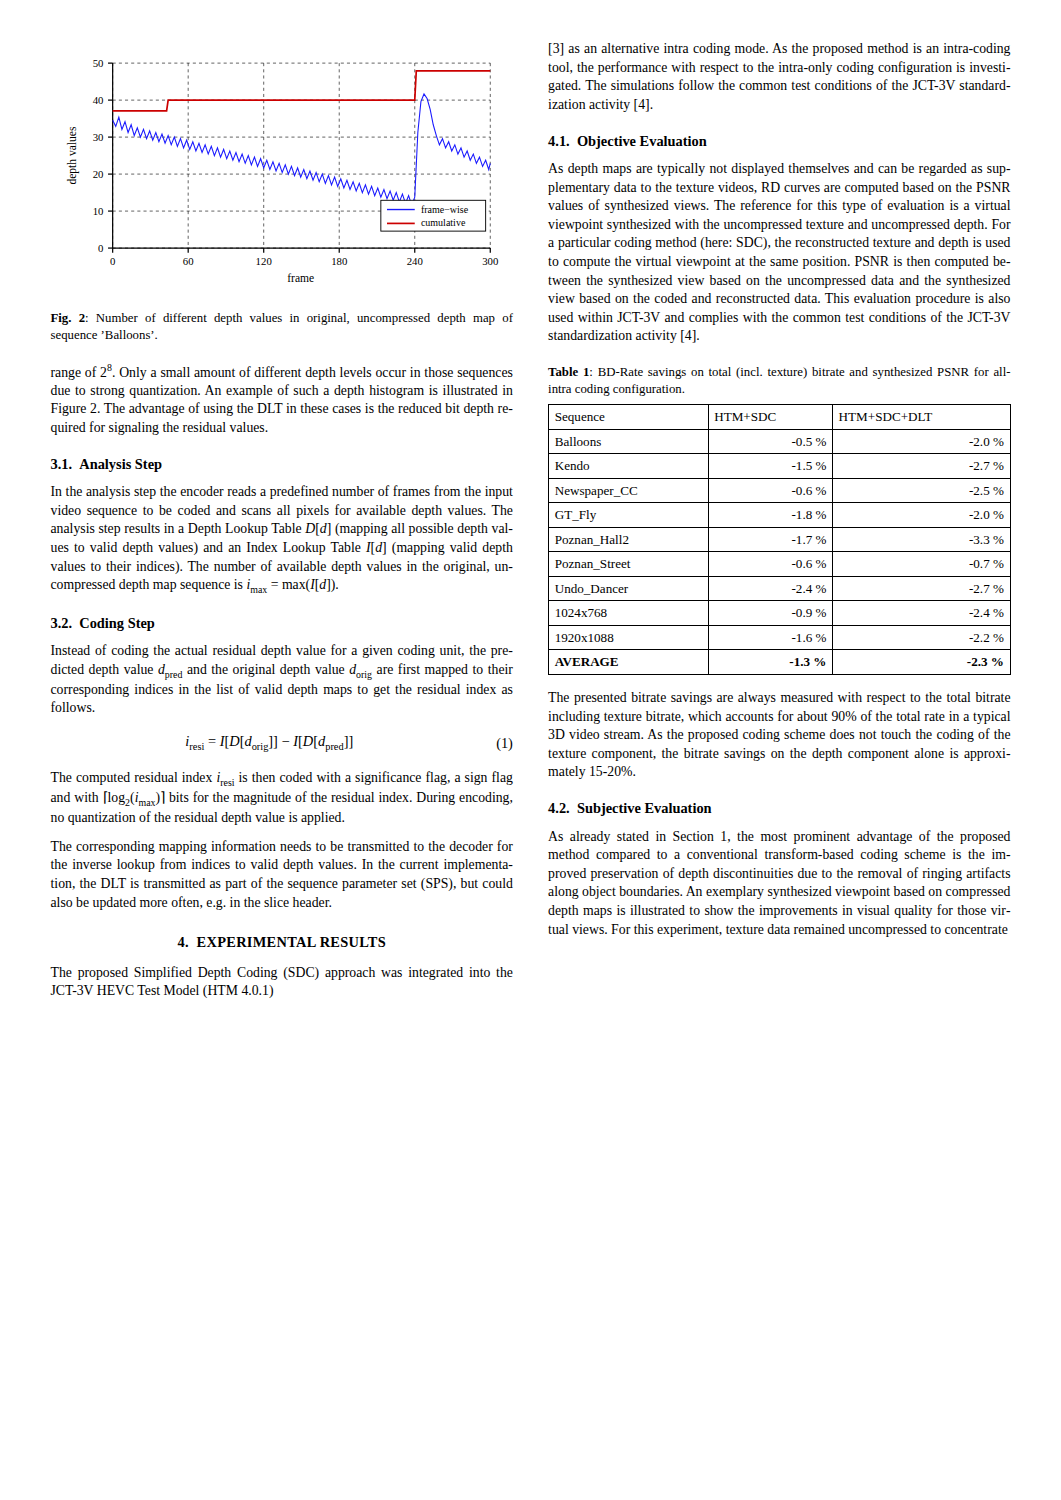0 10 20 30 40 50 0 60 120 180 240 300 frame depth values frame−wise cumulative
Fig. 2: Number of different depth values in original, uncompressed depth map of sequence ’Balloons’.
range of 28. Only a small amount of different depth levels occur in those sequences due to strong quantization. An example of such a depth histogram is illustrated in Figure 2. The advantage of using the DLT in these cases is the reduced bit depth required for signaling the residual values.
3.1. Analysis Step
In the analysis step the encoder reads a predefined number of frames from the input video sequence to be coded and scans all pixels for available depth values. The analysis step results in a Depth Lookup Table D[d] (mapping all possible depth values to valid depth values) and an Index Lookup Table I[d] (mapping valid depth values to their indices). The number of available depth values in the original, uncompressed depth map sequence is imax = max(I[d]).
3.2. Coding Step
Instead of coding the actual residual depth value for a given coding unit, the predicted depth value dpred and the original depth value dorig are first mapped to their corresponding indices in the list of valid depth maps to get the residual index as follows.
iresi = I[D[dorig]] − I[D[dpred]] (1)
The computed residual index iresi is then coded with a significance flag, a sign flag and with ⌈log2(imax)⌉ bits for the magnitude of the residual index. During encoding, no quantization of the residual depth value is applied.
The corresponding mapping information needs to be transmitted to the decoder for the inverse lookup from indices to valid depth values. In the current implementation, the DLT is transmitted as part of the sequence parameter set (SPS), but could also be updated more often, e.g. in the slice header.
4. EXPERIMENTAL RESULTS
The proposed Simplified Depth Coding (SDC) approach was integrated into the JCT-3V HEVC Test Model (HTM 4.0.1)
[3] as an alternative intra coding mode. As the proposed method is an intra-coding tool, the performance with respect to the intra-only coding configuration is investigated. The simulations follow the common test conditions of the JCT-3V standardization activity [4].
4.1. Objective Evaluation
As depth maps are typically not displayed themselves and can be regarded as supplementary data to the texture videos, RD curves are computed based on the PSNR values of synthesized views. The reference for this type of evaluation is a virtual viewpoint synthesized with the uncompressed texture and uncompressed depth. For a particular coding method (here: SDC), the reconstructed texture and depth is used to compute the virtual viewpoint at the same position. PSNR is then computed between the synthesized view based on the uncompressed data and the synthesized view based on the coded and reconstructed data. This evaluation procedure is also used within JCT-3V and complies with the common test conditions of the JCT-3V standardization activity [4].
Table 1: BD-Rate savings on total (incl. texture) bitrate and synthesized PSNR for all-intra coding configuration.
| Sequence | HTM+SDC | HTM+SDC+DLT |
| --- | --- | --- |
| Balloons | -0.5 % | -2.0 % |
| Kendo | -1.5 % | -2.7 % |
| Newspaper_CC | -0.6 % | -2.5 % |
| GT_Fly | -1.8 % | -2.0 % |
| Poznan_Hall2 | -1.7 % | -3.3 % |
| Poznan_Street | -0.6 % | -0.7 % |
| Undo_Dancer | -2.4 % | -2.7 % |
| 1024x768 | -0.9 % | -2.4 % |
| 1920x1088 | -1.6 % | -2.2 % |
| AVERAGE | -1.3 % | -2.3 % |
The presented bitrate savings are always measured with respect to the total bitrate including texture bitrate, which accounts for about 90% of the total rate in a typical 3D video stream. As the proposed coding scheme does not touch the coding of the texture component, the bitrate savings on the depth component alone is approximately 15-20%.
4.2. Subjective Evaluation
As already stated in Section 1, the most prominent advantage of the proposed method compared to a conventional transform-based coding scheme is the improved preservation of depth discontinuities due to the removal of ringing artifacts along object boundaries. An exemplary synthesized viewpoint based on compressed depth maps is illustrated to show the improvements in visual quality for those virtual views. For this experiment, texture data remained uncompressed to concentrate